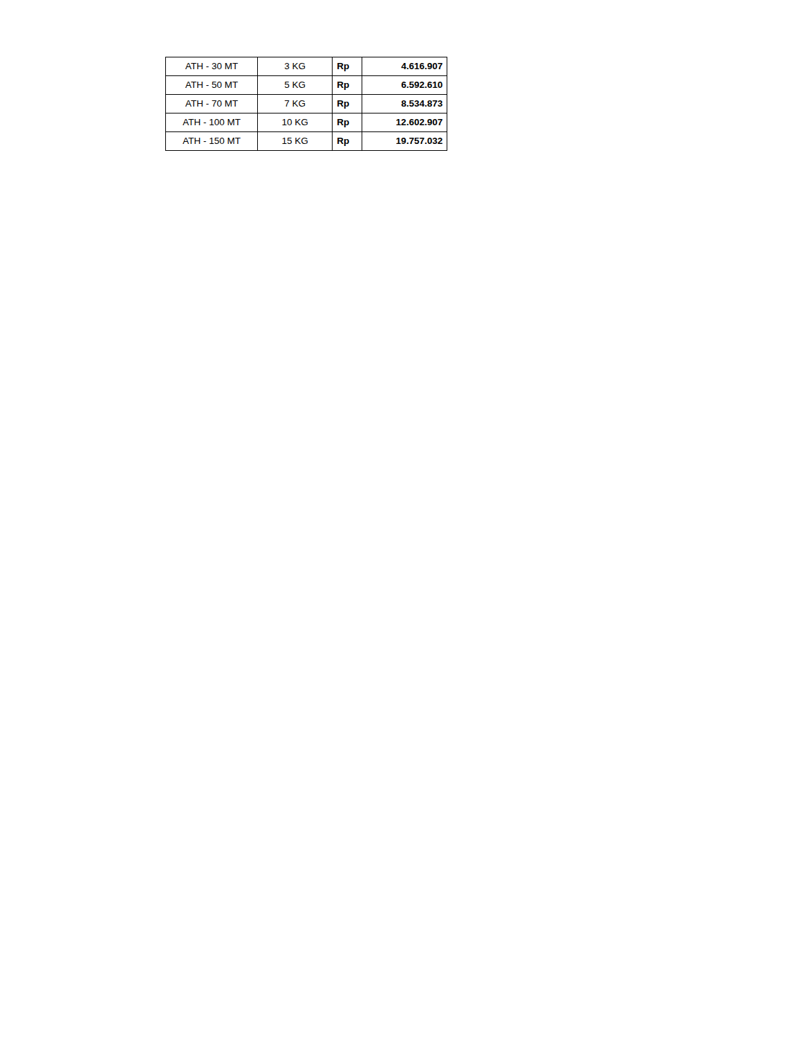| ATH - 30 MT | 3 KG | Rp | 4.616.907 |
| ATH - 50 MT | 5 KG | Rp | 6.592.610 |
| ATH - 70 MT | 7 KG | Rp | 8.534.873 |
| ATH - 100 MT | 10 KG | Rp | 12.602.907 |
| ATH - 150 MT | 15 KG | Rp | 19.757.032 |